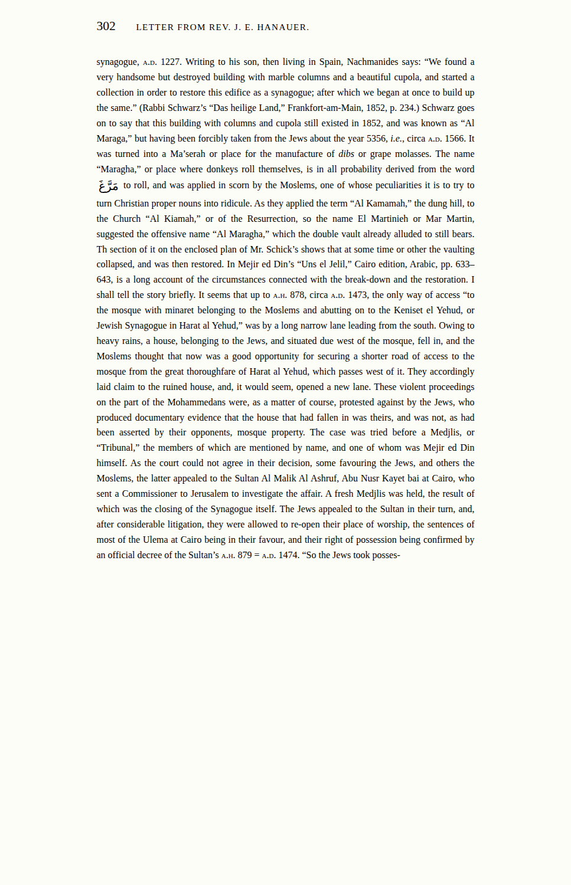302 Letter from Rev. J. E. Hanauer.
synagogue, a.d. 1227. Writing to his son, then living in Spain, Nachmanides says: “We found a very handsome but destroyed building with marble columns and a beautiful cupola, and started a collection in order to restore this edifice as a synagogue; after which we began at once to build up the same.” (Rabbi Schwarz’s “Das heilige Land,” Frankfort-am-Main, 1852, p. 234.) Schwarz goes on to say that this building with columns and cupola still existed in 1852, and was known as “Al Maraga,” but having been forcibly taken from the Jews about the year 5356, i.e., circa a.d. 1566. It was turned into a Ma’serah or place for the manufacture of dibs or grape molasses. The name “Maragha,” or place where donkeys roll themselves, is in all probability derived from the word مَرَّغَ to roll, and was applied in scorn by the Moslems, one of whose peculiarities it is to try to turn Christian proper nouns into ridicule. As they applied the term “Al Kamamah,” the dung hill, to the Church “Al Kiamah,” or of the Resurrection, so the name El Martinieh or Mar Martin, suggested the offensive name “Al Maragha,” which the double vault already alluded to still bears. Th section of it on the enclosed plan of Mr. Schick’s shows that at some time or other the vaulting collapsed, and was then restored. In Mejir ed Din’s “Uns el Jelil,” Cairo edition, Arabic, pp. 633–643, is a long account of the circumstances connected with the break-down and the restoration. I shall tell the story briefly. It seems that up to a.h. 878, circa a.d. 1473, the only way of access “to the mosque with minaret belonging to the Moslems and abutting on to the Keniset el Yehud, or Jewish Synagogue in Harat al Yehud,” was by a long narrow lane leading from the south. Owing to heavy rains, a house, belonging to the Jews, and situated due west of the mosque, fell in, and the Moslems thought that now was a good opportunity for securing a shorter road of access to the mosque from the great thoroughfare of Harat al Yehud, which passes west of it. They accordingly laid claim to the ruined house, and, it would seem, opened a new lane. These violent proceedings on the part of the Mohammedans were, as a matter of course, protested against by the Jews, who produced documentary evidence that the house that had fallen in was theirs, and was not, as had been asserted by their opponents, mosque property. The case was tried before a Medjlis, or “Tribunal,” the members of which are mentioned by name, and one of whom was Mejir ed Din himself. As the court could not agree in their decision, some favouring the Jews, and others the Moslems, the latter appealed to the Sultan Al Malik Al Ashruf, Abu Nusr Kayet bai at Cairo, who sent a Commissioner to Jerusalem to investigate the affair. A fresh Medjlis was held, the result of which was the closing of the Synagogue itself. The Jews appealed to the Sultan in their turn, and, after considerable litigation, they were allowed to re-open their place of worship, the sentences of most of the Ulema at Cairo being in their favour, and their right of possession being confirmed by an official decree of the Sultan’s a.h. 879 = a.d. 1474. “So the Jews took posses-